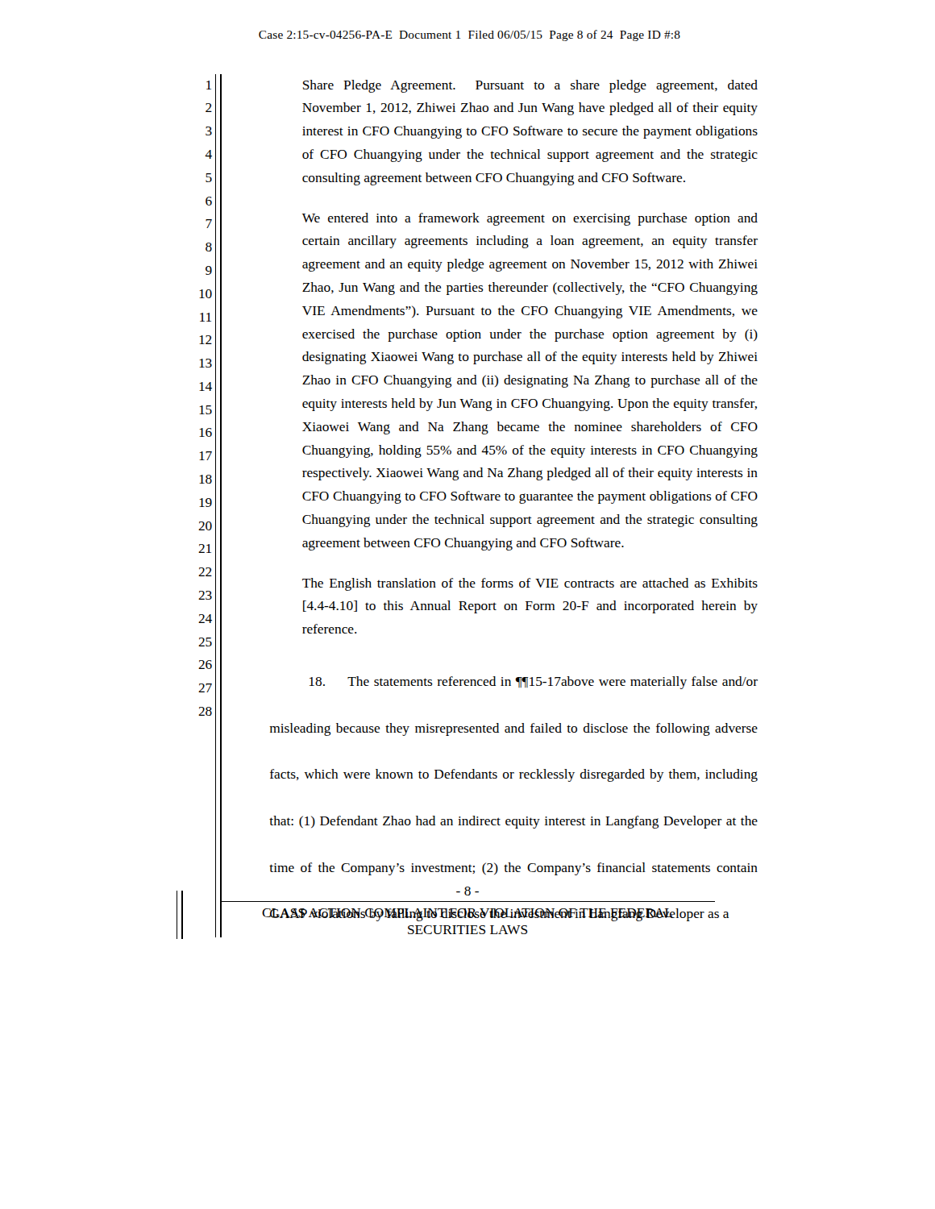Case 2:15-cv-04256-PA-E Document 1 Filed 06/05/15 Page 8 of 24 Page ID #:8
1
2
3
4
5
6
7
8
9
10
11
12
13
14
15
16
17
18
19
20
21
22
23
24
25
26
27
28
Share Pledge Agreement. Pursuant to a share pledge agreement, dated November 1, 2012, Zhiwei Zhao and Jun Wang have pledged all of their equity interest in CFO Chuangying to CFO Software to secure the payment obligations of CFO Chuangying under the technical support agreement and the strategic consulting agreement between CFO Chuangying and CFO Software.
We entered into a framework agreement on exercising purchase option and certain ancillary agreements including a loan agreement, an equity transfer agreement and an equity pledge agreement on November 15, 2012 with Zhiwei Zhao, Jun Wang and the parties thereunder (collectively, the “CFO Chuangying VIE Amendments”). Pursuant to the CFO Chuangying VIE Amendments, we exercised the purchase option under the purchase option agreement by (i) designating Xiaowei Wang to purchase all of the equity interests held by Zhiwei Zhao in CFO Chuangying and (ii) designating Na Zhang to purchase all of the equity interests held by Jun Wang in CFO Chuangying. Upon the equity transfer, Xiaowei Wang and Na Zhang became the nominee shareholders of CFO Chuangying, holding 55% and 45% of the equity interests in CFO Chuangying respectively. Xiaowei Wang and Na Zhang pledged all of their equity interests in CFO Chuangying to CFO Software to guarantee the payment obligations of CFO Chuangying under the technical support agreement and the strategic consulting agreement between CFO Chuangying and CFO Software.
The English translation of the forms of VIE contracts are attached as Exhibits [4.4-4.10] to this Annual Report on Form 20-F and incorporated herein by reference.
18. The statements referenced in ¶¶15-17above were materially false and/or misleading because they misrepresented and failed to disclose the following adverse facts, which were known to Defendants or recklessly disregarded by them, including that: (1) Defendant Zhao had an indirect equity interest in Langfang Developer at the time of the Company’s investment; (2) the Company’s financial statements contain GAAP violations by failing to disclose the investment in Langfang Developer as a
- 8 -
CLASS ACTION COMPLAINT FOR VIOLATION OF THE FEDERAL
SECURITIES LAWS